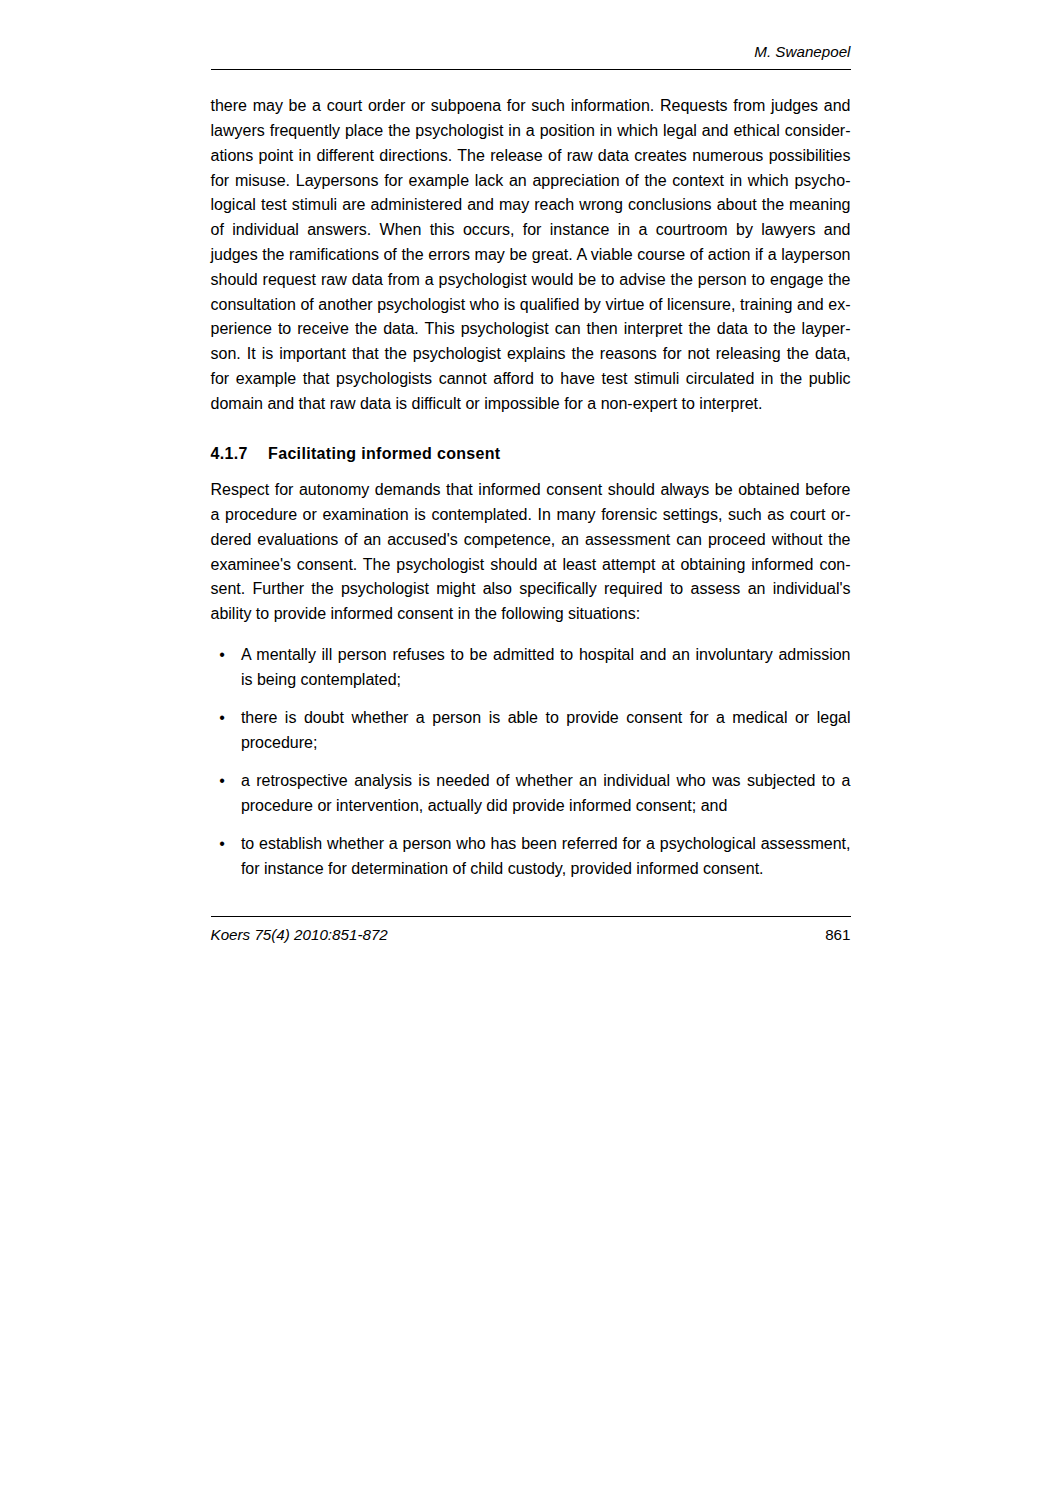M. Swanepoel
there may be a court order or subpoena for such information. Requests from judges and lawyers frequently place the psychologist in a position in which legal and ethical considerations point in different directions. The release of raw data creates numerous possibilities for misuse. Laypersons for example lack an appreciation of the context in which psychological test stimuli are administered and may reach wrong conclusions about the meaning of individual answers. When this occurs, for instance in a courtroom by lawyers and judges the ramifications of the errors may be great. A viable course of action if a layperson should request raw data from a psychologist would be to advise the person to engage the consultation of another psychologist who is qualified by virtue of licensure, training and experience to receive the data. This psychologist can then interpret the data to the layperson. It is important that the psychologist explains the reasons for not releasing the data, for example that psychologists cannot afford to have test stimuli circulated in the public domain and that raw data is difficult or impossible for a non-expert to interpret.
4.1.7 Facilitating informed consent
Respect for autonomy demands that informed consent should always be obtained before a procedure or examination is contemplated. In many forensic settings, such as court ordered evaluations of an accused's competence, an assessment can proceed without the examinee's consent. The psychologist should at least attempt at obtaining informed consent. Further the psychologist might also specifically required to assess an individual's ability to provide informed consent in the following situations:
A mentally ill person refuses to be admitted to hospital and an involuntary admission is being contemplated;
there is doubt whether a person is able to provide consent for a medical or legal procedure;
a retrospective analysis is needed of whether an individual who was subjected to a procedure or intervention, actually did provide informed consent; and
to establish whether a person who has been referred for a psychological assessment, for instance for determination of child custody, provided informed consent.
Koers 75(4) 2010:851-872 861